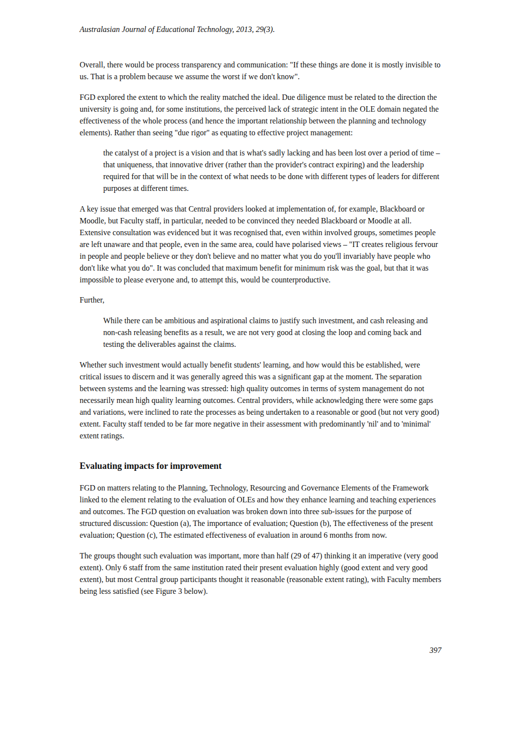Australasian Journal of Educational Technology, 2013, 29(3).
Overall, there would be process transparency and communication: "If these things are done it is mostly invisible to us. That is a problem because we assume the worst if we don't know".
FGD explored the extent to which the reality matched the ideal. Due diligence must be related to the direction the university is going and, for some institutions, the perceived lack of strategic intent in the OLE domain negated the effectiveness of the whole process (and hence the important relationship between the planning and technology elements). Rather than seeing "due rigor" as equating to effective project management:
the catalyst of a project is a vision and that is what's sadly lacking and has been lost over a period of time – that uniqueness, that innovative driver (rather than the provider's contract expiring) and the leadership required for that will be in the context of what needs to be done with different types of leaders for different purposes at different times.
A key issue that emerged was that Central providers looked at implementation of, for example, Blackboard or Moodle, but Faculty staff, in particular, needed to be convinced they needed Blackboard or Moodle at all. Extensive consultation was evidenced but it was recognised that, even within involved groups, sometimes people are left unaware and that people, even in the same area, could have polarised views – "IT creates religious fervour in people and people believe or they don't believe and no matter what you do you'll invariably have people who don't like what you do". It was concluded that maximum benefit for minimum risk was the goal, but that it was impossible to please everyone and, to attempt this, would be counterproductive.
Further,
While there can be ambitious and aspirational claims to justify such investment, and cash releasing and non-cash releasing benefits as a result, we are not very good at closing the loop and coming back and testing the deliverables against the claims.
Whether such investment would actually benefit students' learning, and how would this be established, were critical issues to discern and it was generally agreed this was a significant gap at the moment. The separation between systems and the learning was stressed: high quality outcomes in terms of system management do not necessarily mean high quality learning outcomes. Central providers, while acknowledging there were some gaps and variations, were inclined to rate the processes as being undertaken to a reasonable or good (but not very good) extent. Faculty staff tended to be far more negative in their assessment with predominantly 'nil' and to 'minimal' extent ratings.
Evaluating impacts for improvement
FGD on matters relating to the Planning, Technology, Resourcing and Governance Elements of the Framework linked to the element relating to the evaluation of OLEs and how they enhance learning and teaching experiences and outcomes. The FGD question on evaluation was broken down into three sub-issues for the purpose of structured discussion: Question (a), The importance of evaluation; Question (b), The effectiveness of the present evaluation; Question (c), The estimated effectiveness of evaluation in around 6 months from now.
The groups thought such evaluation was important, more than half (29 of 47) thinking it an imperative (very good extent). Only 6 staff from the same institution rated their present evaluation highly (good extent and very good extent), but most Central group participants thought it reasonable (reasonable extent rating), with Faculty members being less satisfied (see Figure 3 below).
397